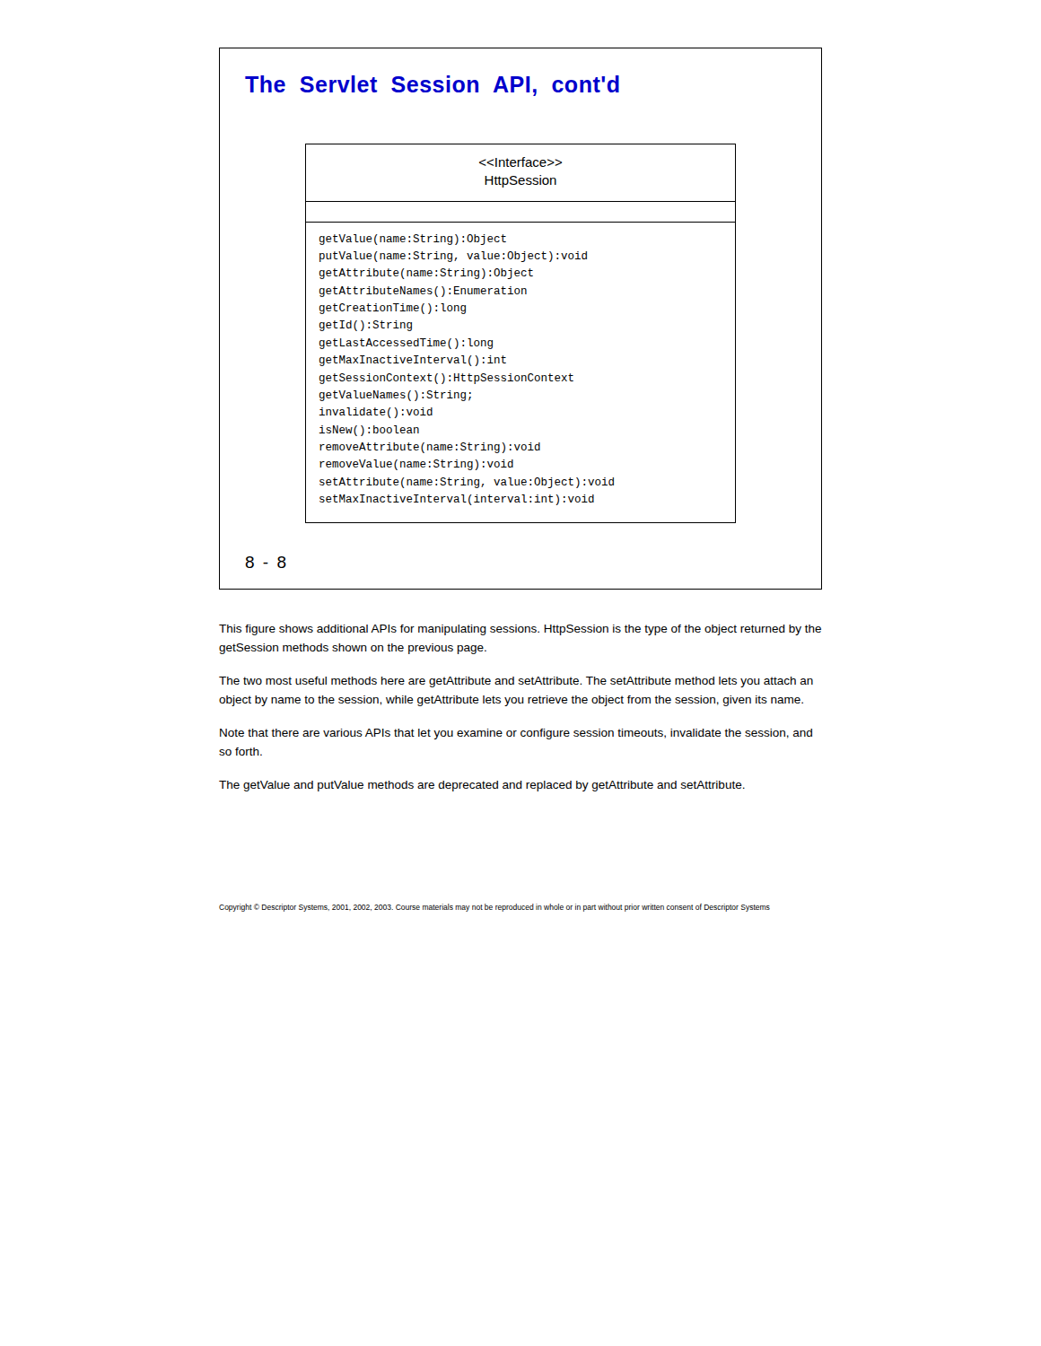The Servlet Session API, cont'd
<<Interface>>
HttpSession
getValue(name:String):Object putValue(name:String, value:Object):void getAttribute(name:String):Object getAttributeNames():Enumeration getCreationTime():long getId():String getLastAccessedTime():long getMaxInactiveInterval():int getSessionContext():HttpSessionContext getValueNames():String; invalidate():void isNew():boolean removeAttribute(name:String):void removeValue(name:String):void setAttribute(name:String, value:Object):void setMaxInactiveInterval(interval:int):void
8 - 8
This figure shows additional APIs for manipulating sessions. HttpSession is the type of the object returned by the getSession methods shown on the previous page.
The two most useful methods here are getAttribute and setAttribute. The setAttribute method lets you attach an object by name to the session, while getAttribute lets you retrieve the object from the session, given its name.
Note that there are various APIs that let you examine or configure session timeouts, invalidate the session, and so forth.
The getValue and putValue methods are deprecated and replaced by getAttribute and setAttribute.
Copyright © Descriptor Systems, 2001, 2002, 2003. Course materials may not be reproduced in whole or in part without prior written consent of Descriptor Systems